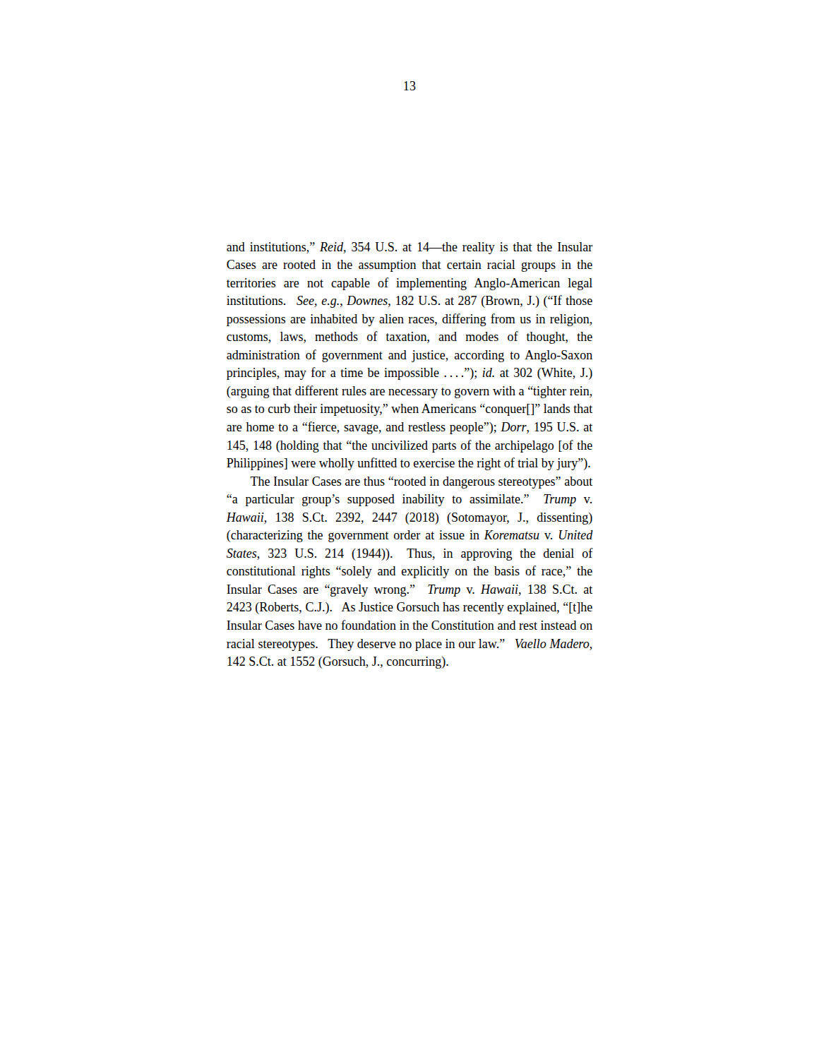13
and institutions,” Reid, 354 U.S. at 14—the reality is that the Insular Cases are rooted in the assumption that certain racial groups in the territories are not capable of implementing Anglo-American legal institutions.  See, e.g., Downes, 182 U.S. at 287 (Brown, J.) (“If those possessions are inhabited by alien races, differing from us in religion, customs, laws, methods of taxation, and modes of thought, the administration of government and justice, according to Anglo-Saxon principles, may for a time be impossible . . . .”); id. at 302 (White, J.) (arguing that different rules are necessary to govern with a “tighter rein, so as to curb their impetuosity,” when Americans “conquer[]” lands that are home to a “fierce, savage, and restless people”); Dorr, 195 U.S. at 145, 148 (holding that “the uncivilized parts of the archipelago [of the Philippines] were wholly unfitted to exercise the right of trial by jury”).
The Insular Cases are thus “rooted in dangerous stereotypes” about “a particular group’s supposed inability to assimilate.”  Trump v. Hawaii, 138 S.Ct. 2392, 2447 (2018) (Sotomayor, J., dissenting) (characterizing the government order at issue in Korematsu v. United States, 323 U.S. 214 (1944)).  Thus, in approving the denial of constitutional rights “solely and explicitly on the basis of race,” the Insular Cases are “gravely wrong.”  Trump v. Hawaii, 138 S.Ct. at 2423 (Roberts, C.J.).  As Justice Gorsuch has recently explained, “[t]he Insular Cases have no foundation in the Constitution and rest instead on racial stereotypes.  They deserve no place in our law.”  Vaello Madero, 142 S.Ct. at 1552 (Gorsuch, J., concurring).